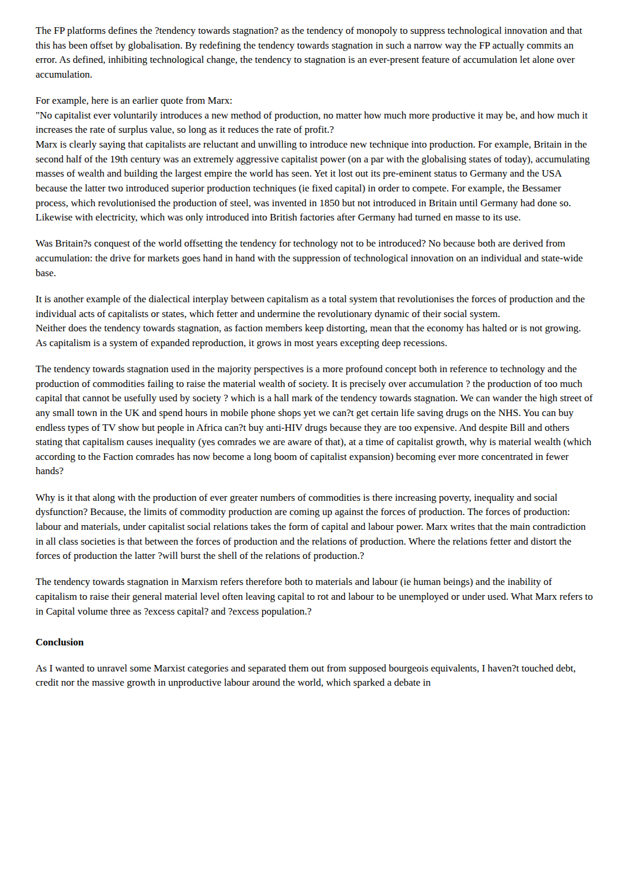The FP platforms defines the ?tendency towards stagnation? as the tendency of monopoly to suppress technological innovation and that this has been offset by globalisation. By redefining the tendency towards stagnation in such a narrow way the FP actually commits an error. As defined, inhibiting technological change, the tendency to stagnation is an ever-present feature of accumulation let alone over accumulation.
For example, here is an earlier quote from Marx:
"No capitalist ever voluntarily introduces a new method of production, no matter how much more productive it may be, and how much it increases the rate of surplus value, so long as it reduces the rate of profit.?
Marx is clearly saying that capitalists are reluctant and unwilling to introduce new technique into production. For example, Britain in the second half of the 19th century was an extremely aggressive capitalist power (on a par with the globalising states of today), accumulating masses of wealth and building the largest empire the world has seen. Yet it lost out its pre-eminent status to Germany and the USA because the latter two introduced superior production techniques (ie fixed capital) in order to compete. For example, the Bessamer process, which revolutionised the production of steel, was invented in 1850 but not introduced in Britain until Germany had done so. Likewise with electricity, which was only introduced into British factories after Germany had turned en masse to its use.
Was Britain?s conquest of the world offsetting the tendency for technology not to be introduced? No because both are derived from accumulation: the drive for markets goes hand in hand with the suppression of technological innovation on an individual and state-wide base.
It is another example of the dialectical interplay between capitalism as a total system that revolutionises the forces of production and the individual acts of capitalists or states, which fetter and undermine the revolutionary dynamic of their social system.
Neither does the tendency towards stagnation, as faction members keep distorting, mean that the economy has halted or is not growing. As capitalism is a system of expanded reproduction, it grows in most years excepting deep recessions.
The tendency towards stagnation used in the majority perspectives is a more profound concept both in reference to technology and the production of commodities failing to raise the material wealth of society. It is precisely over accumulation ? the production of too much capital that cannot be usefully used by society ? which is a hall mark of the tendency towards stagnation. We can wander the high street of any small town in the UK and spend hours in mobile phone shops yet we can?t get certain life saving drugs on the NHS. You can buy endless types of TV show but people in Africa can?t buy anti-HIV drugs because they are too expensive. And despite Bill and others stating that capitalism causes inequality (yes comrades we are aware of that), at a time of capitalist growth, why is material wealth (which according to the Faction comrades has now become a long boom of capitalist expansion) becoming ever more concentrated in fewer hands?
Why is it that along with the production of ever greater numbers of commodities is there increasing poverty, inequality and social dysfunction? Because, the limits of commodity production are coming up against the forces of production. The forces of production: labour and materials, under capitalist social relations takes the form of capital and labour power. Marx writes that the main contradiction in all class societies is that between the forces of production and the relations of production. Where the relations fetter and distort the forces of production the latter ?will burst the shell of the relations of production.?
The tendency towards stagnation in Marxism refers therefore both to materials and labour (ie human beings) and the inability of capitalism to raise their general material level often leaving capital to rot and labour to be unemployed or under used. What Marx refers to in Capital volume three as ?excess capital? and ?excess population.?
Conclusion
As I wanted to unravel some Marxist categories and separated them out from supposed bourgeois equivalents, I haven?t touched debt, credit nor the massive growth in unproductive labour around the world, which sparked a debate in